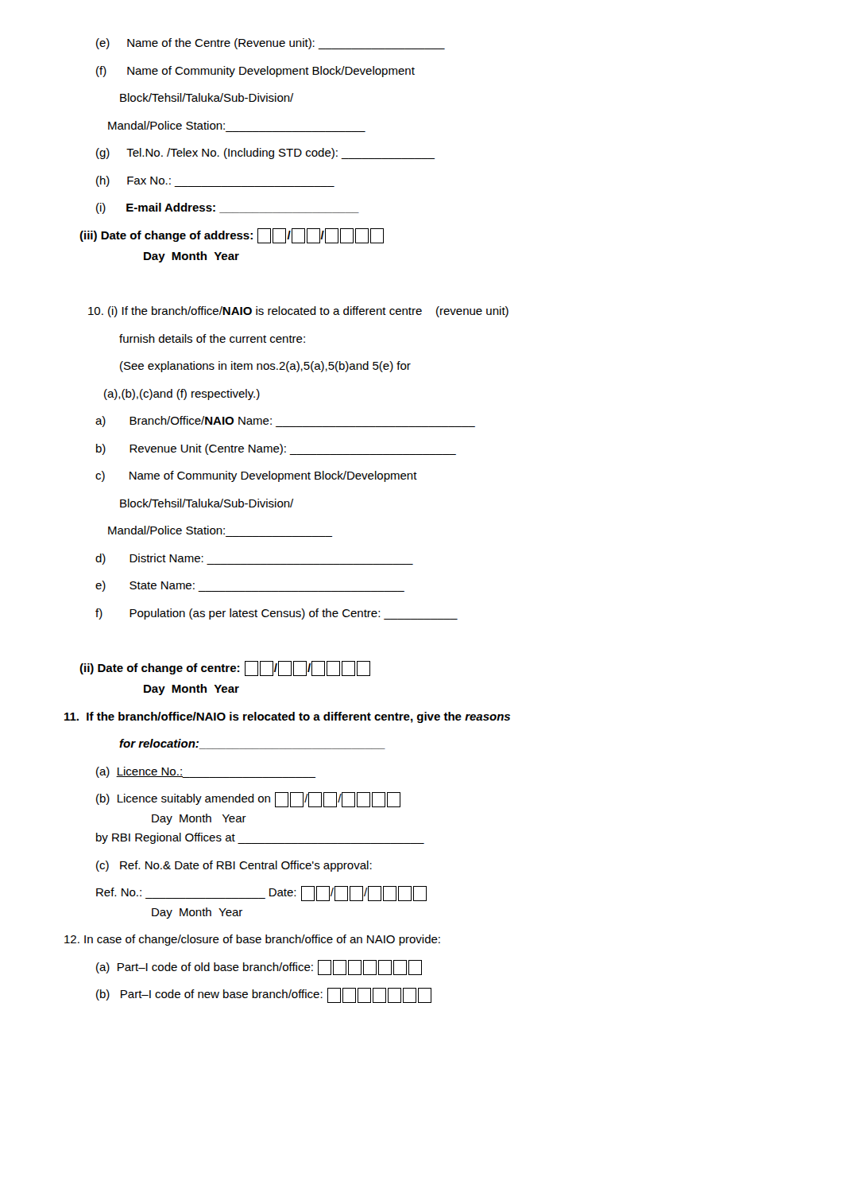(e) Name of the Centre (Revenue unit): ___________________
(f) Name of Community Development Block/Development
Block/Tehsil/Taluka/Sub-Division/
Mandal/Police Station:_____________________
(g) Tel.No. /Telex No. (Including STD code): ______________
(h) Fax No.: ________________________
(i) E-mail Address: _____________________
(iii) Date of change of address: / /
Day Month Year
10. (i) If the branch/office/NAIO is relocated to a different centre (revenue unit)
furnish details of the current centre:
(See explanations in item nos.2(a),5(a),5(b)and 5(e) for
(a),(b),(c)and (f) respectively.)
a) Branch/Office/NAIO Name: ______________________________
b) Revenue Unit (Centre Name): _________________________
c) Name of Community Development Block/Development
Block/Tehsil/Taluka/Sub-Division/
Mandal/Police Station:________________
d) District Name: _______________________________
e) State Name: _______________________________
f) Population (as per latest Census) of the Centre: ___________
(ii) Date of change of centre: / /
Day Month Year
11. If the branch/office/NAIO is relocated to a different centre, give the reasons
for relocation:____________________________
(a) Licence No.:____________________
(b) Licence suitably amended on / /
Day Month Year
by RBI Regional Offices at ____________________________
(c) Ref. No.& Date of RBI Central Office's approval:
Ref. No.: __________________ Date: / /
Day Month Year
12. In case of change/closure of base branch/office of an NAIO provide:
(a) Part–I code of old base branch/office:
(b) Part–I code of new base branch/office: